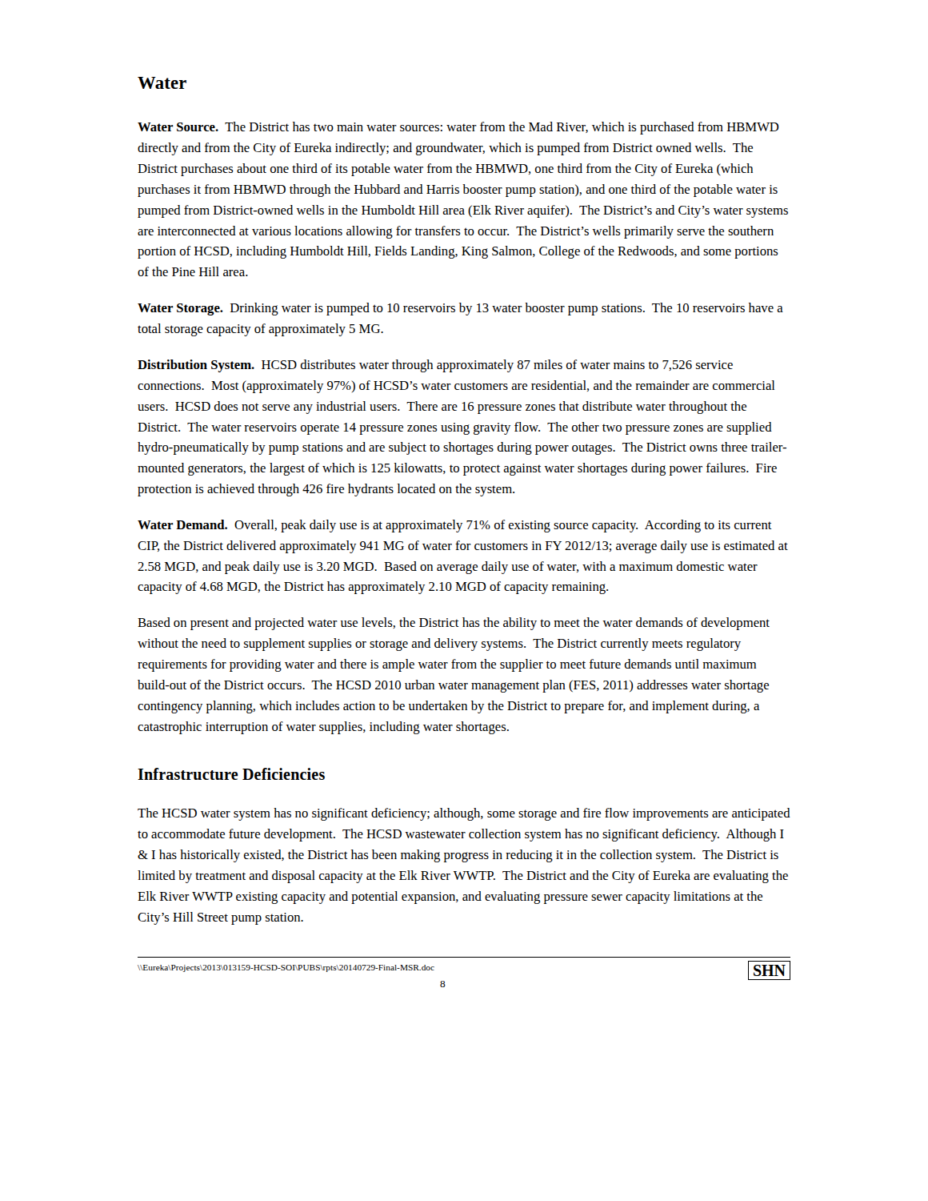Water
Water Source. The District has two main water sources: water from the Mad River, which is purchased from HBMWD directly and from the City of Eureka indirectly; and groundwater, which is pumped from District owned wells. The District purchases about one third of its potable water from the HBMWD, one third from the City of Eureka (which purchases it from HBMWD through the Hubbard and Harris booster pump station), and one third of the potable water is pumped from District-owned wells in the Humboldt Hill area (Elk River aquifer). The District’s and City’s water systems are interconnected at various locations allowing for transfers to occur. The District’s wells primarily serve the southern portion of HCSD, including Humboldt Hill, Fields Landing, King Salmon, College of the Redwoods, and some portions of the Pine Hill area.
Water Storage. Drinking water is pumped to 10 reservoirs by 13 water booster pump stations. The 10 reservoirs have a total storage capacity of approximately 5 MG.
Distribution System. HCSD distributes water through approximately 87 miles of water mains to 7,526 service connections. Most (approximately 97%) of HCSD’s water customers are residential, and the remainder are commercial users. HCSD does not serve any industrial users. There are 16 pressure zones that distribute water throughout the District. The water reservoirs operate 14 pressure zones using gravity flow. The other two pressure zones are supplied hydro-pneumatically by pump stations and are subject to shortages during power outages. The District owns three trailer-mounted generators, the largest of which is 125 kilowatts, to protect against water shortages during power failures. Fire protection is achieved through 426 fire hydrants located on the system.
Water Demand. Overall, peak daily use is at approximately 71% of existing source capacity. According to its current CIP, the District delivered approximately 941 MG of water for customers in FY 2012/13; average daily use is estimated at 2.58 MGD, and peak daily use is 3.20 MGD. Based on average daily use of water, with a maximum domestic water capacity of 4.68 MGD, the District has approximately 2.10 MGD of capacity remaining.
Based on present and projected water use levels, the District has the ability to meet the water demands of development without the need to supplement supplies or storage and delivery systems. The District currently meets regulatory requirements for providing water and there is ample water from the supplier to meet future demands until maximum build-out of the District occurs. The HCSD 2010 urban water management plan (FES, 2011) addresses water shortage contingency planning, which includes action to be undertaken by the District to prepare for, and implement during, a catastrophic interruption of water supplies, including water shortages.
Infrastructure Deficiencies
The HCSD water system has no significant deficiency; although, some storage and fire flow improvements are anticipated to accommodate future development. The HCSD wastewater collection system has no significant deficiency. Although I & I has historically existed, the District has been making progress in reducing it in the collection system. The District is limited by treatment and disposal capacity at the Elk River WWTP. The District and the City of Eureka are evaluating the Elk River WWTP existing capacity and potential expansion, and evaluating pressure sewer capacity limitations at the City’s Hill Street pump station.
\\Eureka\Projects\2013\013159-HCSD-SOI\PUBS\rpts\20140729-Final-MSR.doc
8
SHN